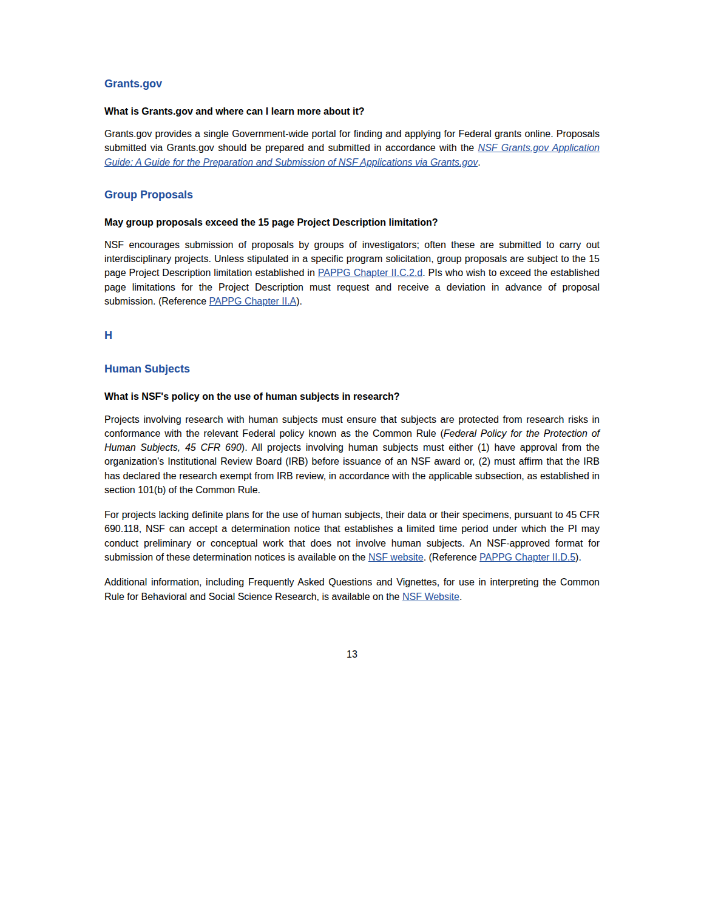Grants.gov
What is Grants.gov and where can I learn more about it?
Grants.gov provides a single Government-wide portal for finding and applying for Federal grants online. Proposals submitted via Grants.gov should be prepared and submitted in accordance with the NSF Grants.gov Application Guide: A Guide for the Preparation and Submission of NSF Applications via Grants.gov.
Group Proposals
May group proposals exceed the 15 page Project Description limitation?
NSF encourages submission of proposals by groups of investigators; often these are submitted to carry out interdisciplinary projects. Unless stipulated in a specific program solicitation, group proposals are subject to the 15 page Project Description limitation established in PAPPG Chapter II.C.2.d. PIs who wish to exceed the established page limitations for the Project Description must request and receive a deviation in advance of proposal submission. (Reference PAPPG Chapter II.A).
H
Human Subjects
What is NSF's policy on the use of human subjects in research?
Projects involving research with human subjects must ensure that subjects are protected from research risks in conformance with the relevant Federal policy known as the Common Rule (Federal Policy for the Protection of Human Subjects, 45 CFR 690). All projects involving human subjects must either (1) have approval from the organization's Institutional Review Board (IRB) before issuance of an NSF award or, (2) must affirm that the IRB has declared the research exempt from IRB review, in accordance with the applicable subsection, as established in section 101(b) of the Common Rule.
For projects lacking definite plans for the use of human subjects, their data or their specimens, pursuant to 45 CFR 690.118, NSF can accept a determination notice that establishes a limited time period under which the PI may conduct preliminary or conceptual work that does not involve human subjects. An NSF-approved format for submission of these determination notices is available on the NSF website. (Reference PAPPG Chapter II.D.5).
Additional information, including Frequently Asked Questions and Vignettes, for use in interpreting the Common Rule for Behavioral and Social Science Research, is available on the NSF Website.
13